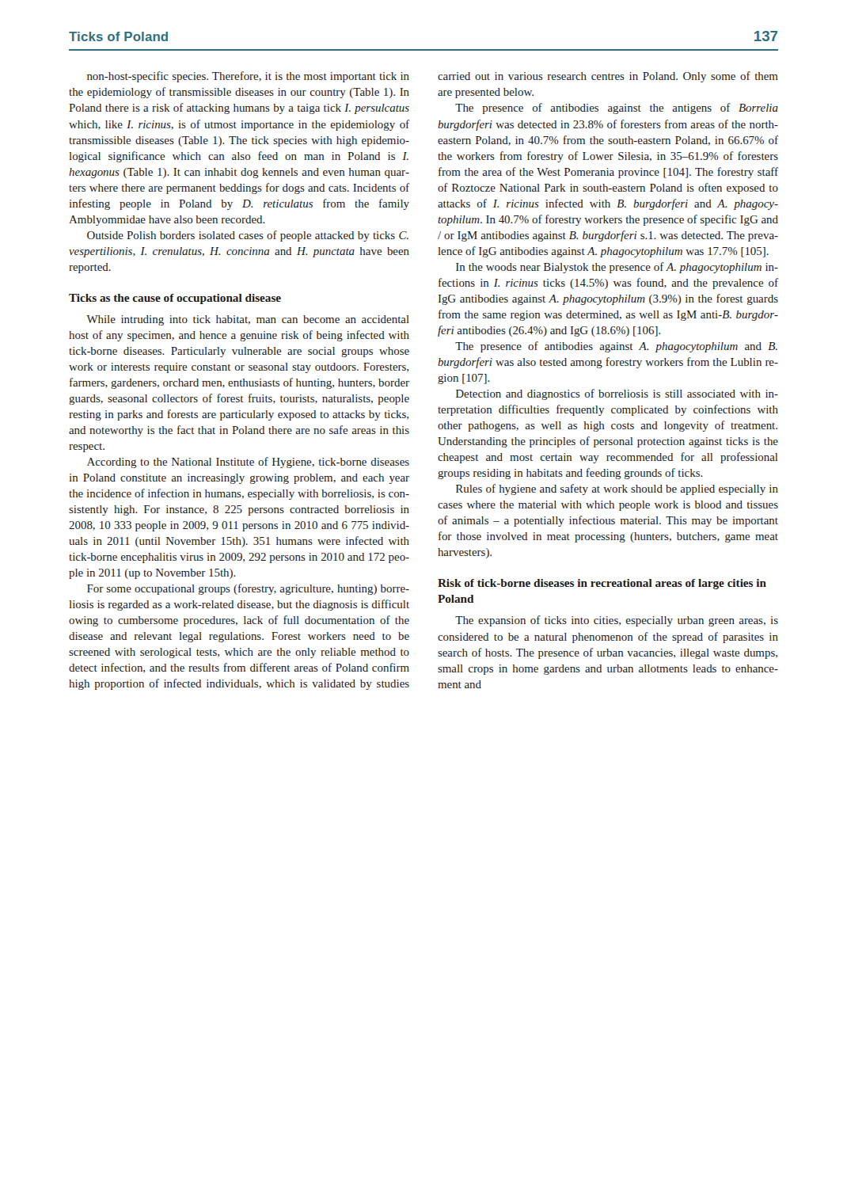Ticks of Poland 137
non-host-specific species. Therefore, it is the most important tick in the epidemiology of transmissible diseases in our country (Table 1). In Poland there is a risk of attacking humans by a taiga tick I. persulcatus which, like I. ricinus, is of utmost importance in the epidemiology of transmissible diseases (Table 1). The tick species with high epidemiological significance which can also feed on man in Poland is I. hexagonus (Table 1). It can inhabit dog kennels and even human quarters where there are permanent beddings for dogs and cats. Incidents of infesting people in Poland by D. reticulatus from the family Amblyommidae have also been recorded.
Outside Polish borders isolated cases of people attacked by ticks C. vespertilionis, I. crenulatus, H. concinna and H. punctata have been reported.
Ticks as the cause of occupational disease
While intruding into tick habitat, man can become an accidental host of any specimen, and hence a genuine risk of being infected with tick-borne diseases. Particularly vulnerable are social groups whose work or interests require constant or seasonal stay outdoors. Foresters, farmers, gardeners, orchard men, enthusiasts of hunting, hunters, border guards, seasonal collectors of forest fruits, tourists, naturalists, people resting in parks and forests are particularly exposed to attacks by ticks, and noteworthy is the fact that in Poland there are no safe areas in this respect.
According to the National Institute of Hygiene, tick-borne diseases in Poland constitute an increasingly growing problem, and each year the incidence of infection in humans, especially with borreliosis, is consistently high. For instance, 8 225 persons contracted borreliosis in 2008, 10 333 people in 2009, 9 011 persons in 2010 and 6 775 individuals in 2011 (until November 15th). 351 humans were infected with tick-borne encephalitis virus in 2009, 292 persons in 2010 and 172 people in 2011 (up to November 15th).
For some occupational groups (forestry, agriculture, hunting) borreliosis is regarded as a work-related disease, but the diagnosis is difficult owing to cumbersome procedures, lack of full documentation of the disease and relevant legal regulations. Forest workers need to be screened with serological tests, which are the only reliable method to detect infection, and the results from different areas of Poland confirm high proportion of infected individuals, which is validated by studies carried out in various research centres in Poland. Only some of them are presented below.
The presence of antibodies against the antigens of Borrelia burgdorferi was detected in 23.8% of foresters from areas of the north-eastern Poland, in 40.7% from the south-eastern Poland, in 66.67% of the workers from forestry of Lower Silesia, in 35–61.9% of foresters from the area of the West Pomerania province [104]. The forestry staff of Roztocze National Park in south-eastern Poland is often exposed to attacks of I. ricinus infected with B. burgdorferi and A. phagocytophilum. In 40.7% of forestry workers the presence of specific IgG and / or IgM antibodies against B. burgdorferi s.1. was detected. The prevalence of IgG antibodies against A. phagocytophilum was 17.7% [105].
In the woods near Bialystok the presence of A. phagocytophilum infections in I. ricinus ticks (14.5%) was found, and the prevalence of IgG antibodies against A. phagocytophilum (3.9%) in the forest guards from the same region was determined, as well as IgM anti-B. burgdorferi antibodies (26.4%) and IgG (18.6%) [106].
The presence of antibodies against A. phagocytophilum and B. burgdorferi was also tested among forestry workers from the Lublin region [107].
Detection and diagnostics of borreliosis is still associated with interpretation difficulties frequently complicated by coinfections with other pathogens, as well as high costs and longevity of treatment. Understanding the principles of personal protection against ticks is the cheapest and most certain way recommended for all professional groups residing in habitats and feeding grounds of ticks.
Rules of hygiene and safety at work should be applied especially in cases where the material with which people work is blood and tissues of animals – a potentially infectious material. This may be important for those involved in meat processing (hunters, butchers, game meat harvesters).
Risk of tick-borne diseases in recreational areas of large cities in Poland
The expansion of ticks into cities, especially urban green areas, is considered to be a natural phenomenon of the spread of parasites in search of hosts. The presence of urban vacancies, illegal waste dumps, small crops in home gardens and urban allotments leads to enhancement and